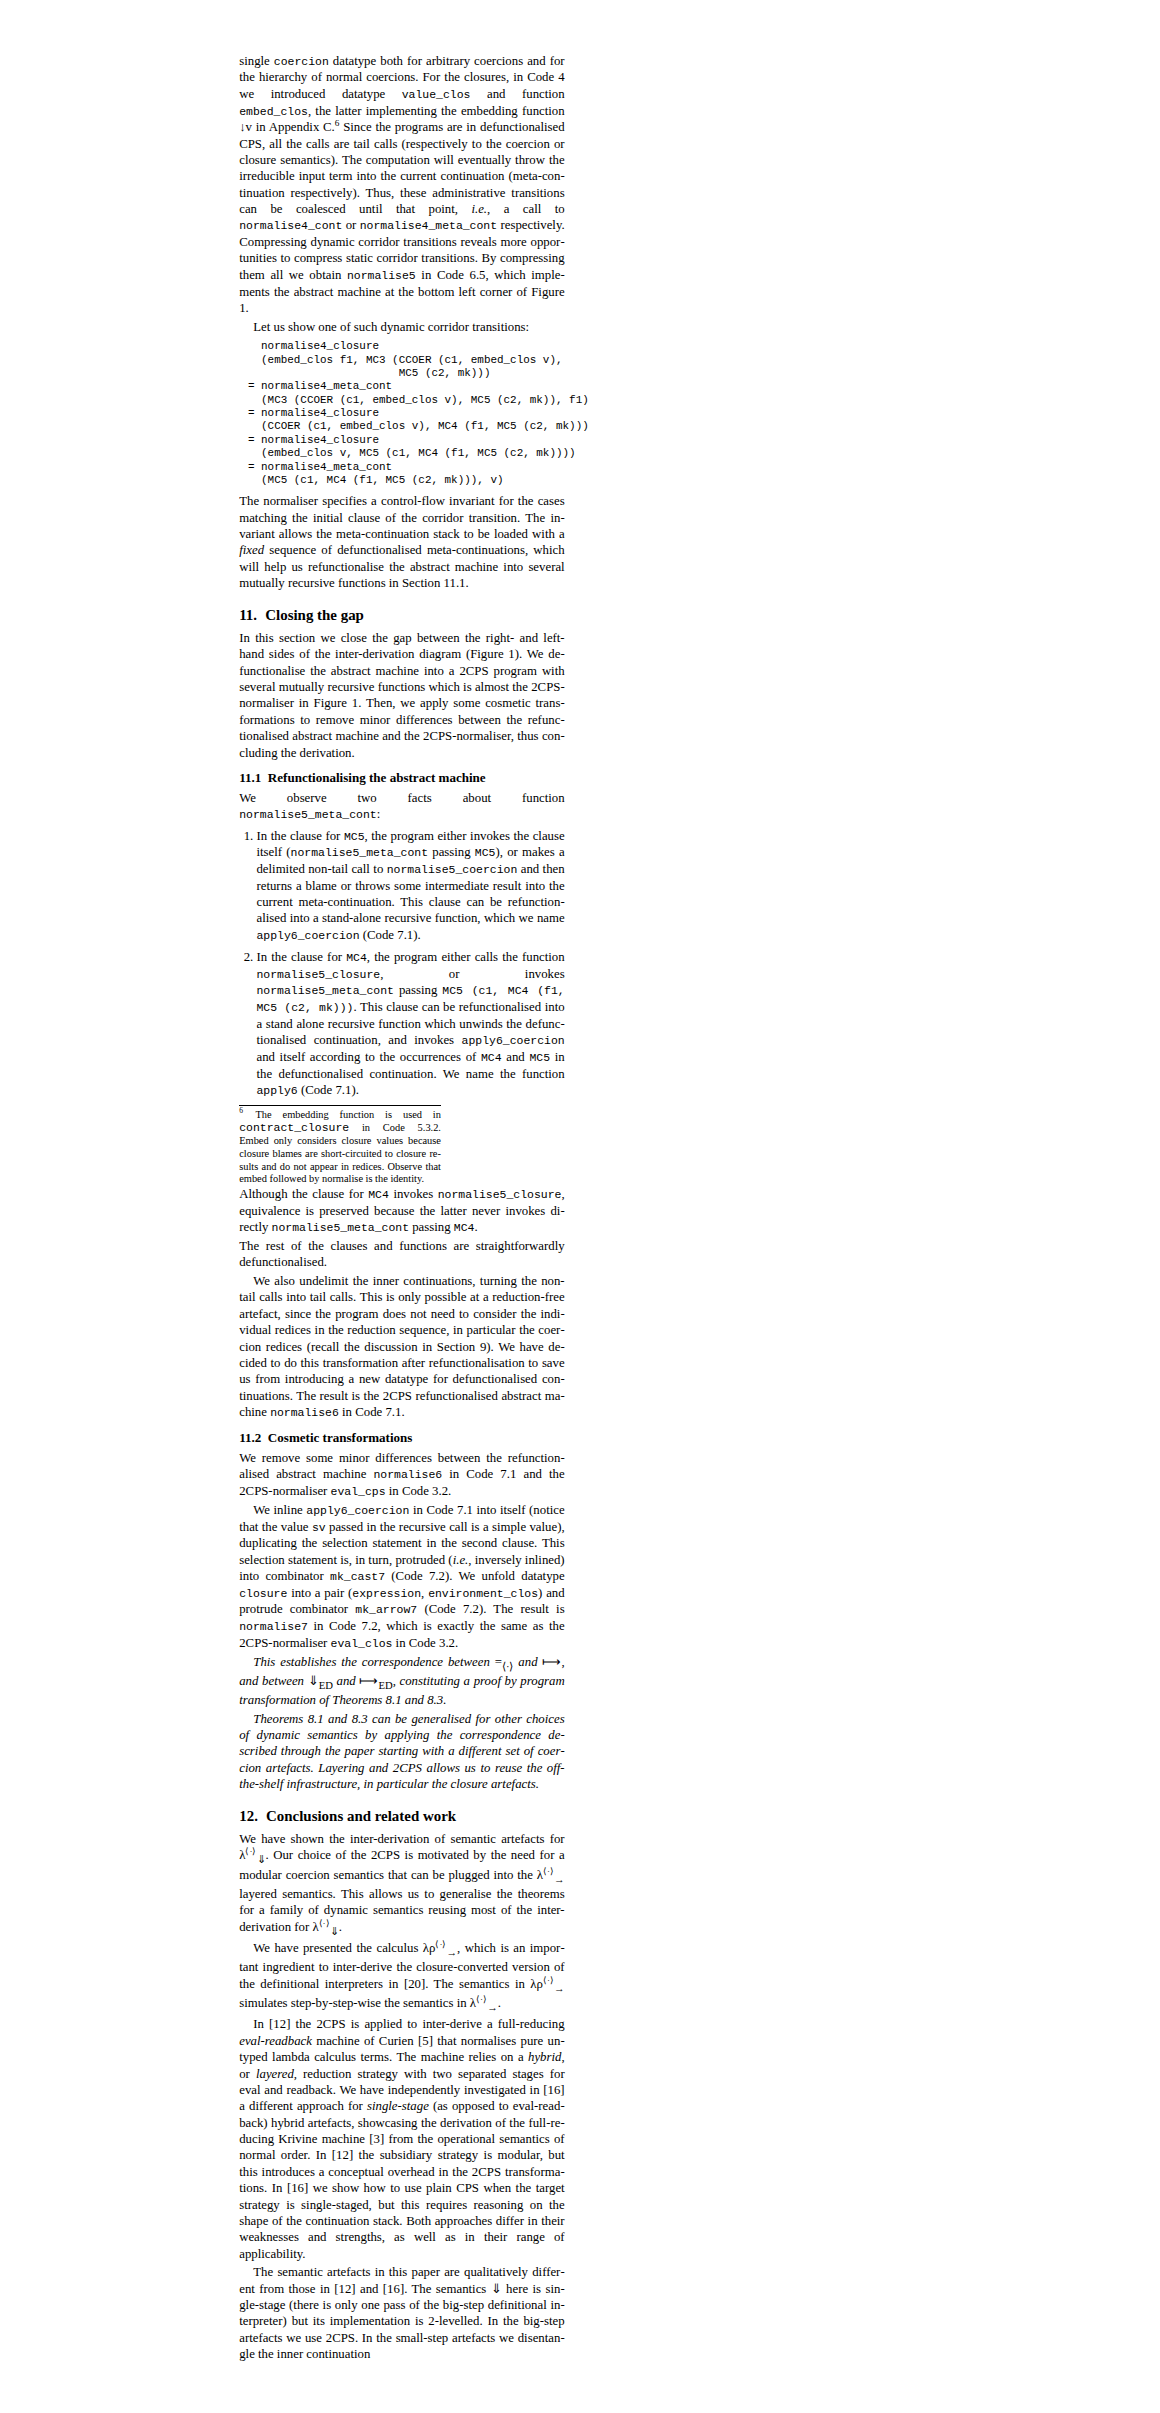single coercion datatype both for arbitrary coercions and for the hierarchy of normal coercions. For the closures, in Code 4 we introduced datatype value_clos and function embed_clos, the latter implementing the embedding function ↓v in Appendix C.6 Since the programs are in defunctionalised CPS, all the calls are tail calls (respectively to the coercion or closure semantics). The computation will eventually throw the irreducible input term into the current continuation (meta-continuation respectively). Thus, these administrative transitions can be coalesced until that point, i.e., a call to normalise4_cont or normalise4_meta_cont respectively. Compressing dynamic corridor transitions reveals more opportunities to compress static corridor transitions. By compressing them all we obtain normalise5 in Code 6.5, which implements the abstract machine at the bottom left corner of Figure 1.
Let us show one of such dynamic corridor transitions:
   normalise4_closure
   (embed_clos f1, MC3 (CCOER (c1, embed_clos v),
                        MC5 (c2, mk)))
 = normalise4_meta_cont
   (MC3 (CCOER (c1, embed_clos v), MC5 (c2, mk)), f1)
 = normalise4_closure
   (CCOER (c1, embed_clos v), MC4 (f1, MC5 (c2, mk)))
 = normalise4_closure
   (embed_clos v, MC5 (c1, MC4 (f1, MC5 (c2, mk))))
 = normalise4_meta_cont
   (MC5 (c1, MC4 (f1, MC5 (c2, mk))), v)
The normaliser specifies a control-flow invariant for the cases matching the initial clause of the corridor transition. The invariant allows the meta-continuation stack to be loaded with a fixed sequence of defunctionalised meta-continuations, which will help us refunctionalise the abstract machine into several mutually recursive functions in Section 11.1.
11. Closing the gap
In this section we close the gap between the right- and left-hand sides of the inter-derivation diagram (Figure 1). We defunctionalise the abstract machine into a 2CPS program with several mutually recursive functions which is almost the 2CPS-normaliser in Figure 1. Then, we apply some cosmetic transformations to remove minor differences between the refunctionalised abstract machine and the 2CPS-normaliser, thus concluding the derivation.
11.1 Refunctionalising the abstract machine
We observe two facts about function normalise5_meta_cont:
In the clause for MC5, the program either invokes the clause itself (normalise5_meta_cont passing MC5), or makes a delimited non-tail call to normalise5_coercion and then returns a blame or throws some intermediate result into the current meta-continuation. This clause can be refunctionalised into a stand-alone recursive function, which we name apply6_coercion (Code 7.1).
In the clause for MC4, the program either calls the function normalise5_closure, or invokes normalise5_meta_cont passing MC5 (c1, MC4 (f1, MC5 (c2, mk))). This clause can be refunctionalised into a stand alone recursive function which unwinds the defunctionalised continuation, and invokes apply6_coercion and itself according to the occurrences of MC4 and MC5 in the defunctionalised continuation. We name the function apply6 (Code 7.1).
6 The embedding function is used in contract_closure in Code 5.3.2. Embed only considers closure values because closure blames are short-circuited to closure results and do not appear in redices. Observe that embed followed by normalise is the identity.
Although the clause for MC4 invokes normalise5_closure, equivalence is preserved because the latter never invokes directly normalise5_meta_cont passing MC4.
The rest of the clauses and functions are straightforwardly defunctionalised.
We also undelimit the inner continuations, turning the non-tail calls into tail calls. This is only possible at a reduction-free artefact, since the program does not need to consider the individual redices in the reduction sequence, in particular the coercion redices (recall the discussion in Section 9). We have decided to do this transformation after refunctionalisation to save us from introducing a new datatype for defunctionalised continuations. The result is the 2CPS refunctionalised abstract machine normalise6 in Code 7.1.
11.2 Cosmetic transformations
We remove some minor differences between the refunctionalised abstract machine normalise6 in Code 7.1 and the 2CPS-normaliser eval_cps in Code 3.2.
We inline apply6_coercion in Code 7.1 into itself (notice that the value sv passed in the recursive call is a simple value), duplicating the selection statement in the second clause. This selection statement is, in turn, protruded (i.e., inversely inlined) into combinator mk_cast7 (Code 7.2). We unfold datatype closure into a pair (expression, environment_clos) and protrude combinator mk_arrow7 (Code 7.2). The result is normalise7 in Code 7.2, which is exactly the same as the 2CPS-normaliser eval_clos in Code 3.2.
This establishes the correspondence between =⟨·⟩ and ⟼, and between ⇓ED and ⟼ED, constituting a proof by program transformation of Theorems 8.1 and 8.3.
Theorems 8.1 and 8.3 can be generalised for other choices of dynamic semantics by applying the correspondence described through the paper starting with a different set of coercion artefacts. Layering and 2CPS allows us to reuse the off-the-shelf infrastructure, in particular the closure artefacts.
12. Conclusions and related work
We have shown the inter-derivation of semantic artefacts for λ⟨·⟩⇓. Our choice of the 2CPS is motivated by the need for a modular coercion semantics that can be plugged into the λ⟨·⟩→ layered semantics. This allows us to generalise the theorems for a family of dynamic semantics reusing most of the inter-derivation for λ⟨·⟩⇓.
We have presented the calculus λρ⟨·⟩→, which is an important ingredient to inter-derive the closure-converted version of the definitional interpreters in [20]. The semantics in λρ⟨·⟩→ simulates step-by-step-wise the semantics in λ⟨·⟩→.
In [12] the 2CPS is applied to inter-derive a full-reducing eval-readback machine of Curien [5] that normalises pure untyped lambda calculus terms. The machine relies on a hybrid, or layered, reduction strategy with two separated stages for eval and readback. We have independently investigated in [16] a different approach for single-stage (as opposed to eval-readback) hybrid artefacts, showcasing the derivation of the full-reducing Krivine machine [3] from the operational semantics of normal order. In [12] the subsidiary strategy is modular, but this introduces a conceptual overhead in the 2CPS transformations. In [16] we show how to use plain CPS when the target strategy is single-staged, but this requires reasoning on the shape of the continuation stack. Both approaches differ in their weaknesses and strengths, as well as in their range of applicability.
The semantic artefacts in this paper are qualitatively different from those in [12] and [16]. The semantics ⇓ here is single-stage (there is only one pass of the big-step definitional interpreter) but its implementation is 2-levelled. In the big-step artefacts we use 2CPS. In the small-step artefacts we disentangle the inner continuation